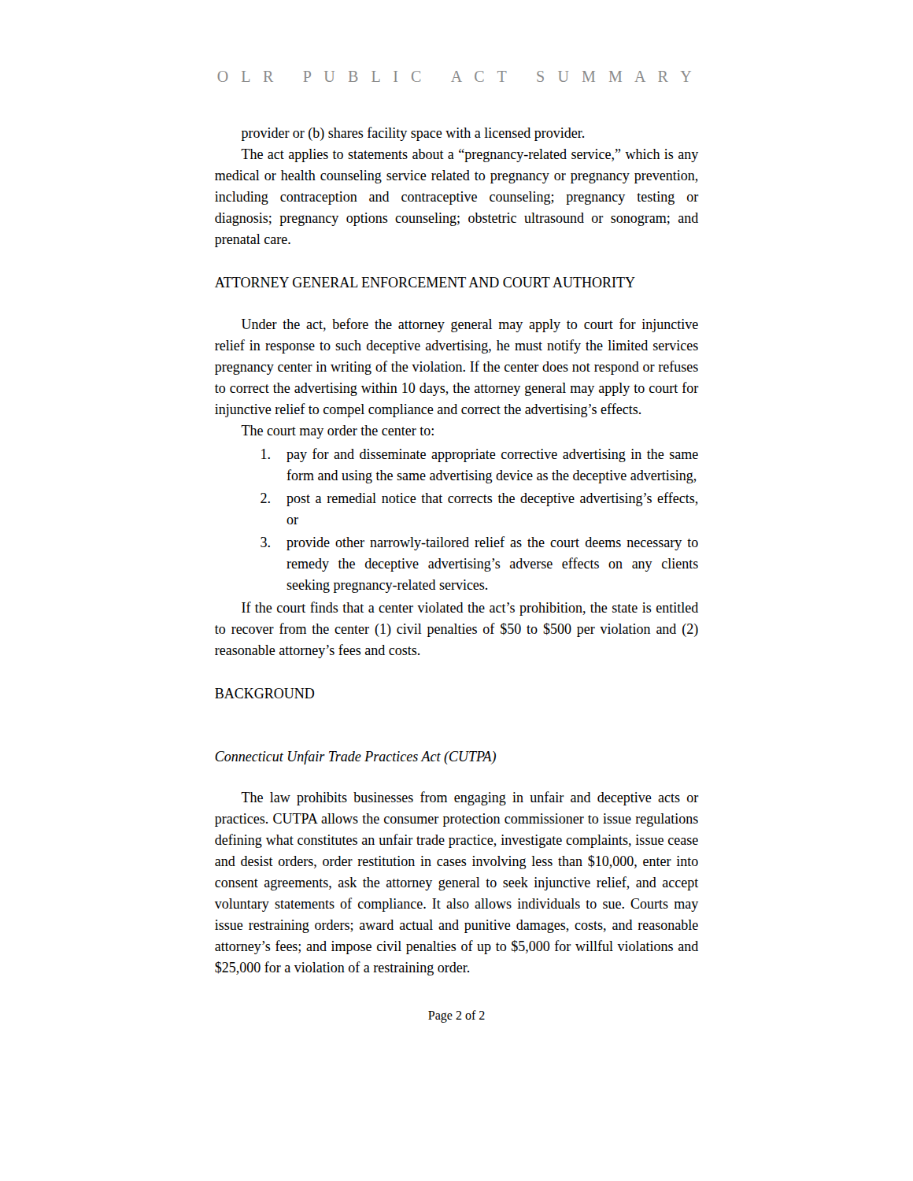O L R P U B L I C A C T S U M M A R Y
provider or (b) shares facility space with a licensed provider.
The act applies to statements about a “pregnancy-related service,” which is any medical or health counseling service related to pregnancy or pregnancy prevention, including contraception and contraceptive counseling; pregnancy testing or diagnosis; pregnancy options counseling; obstetric ultrasound or sonogram; and prenatal care.
ATTORNEY GENERAL ENFORCEMENT AND COURT AUTHORITY
Under the act, before the attorney general may apply to court for injunctive relief in response to such deceptive advertising, he must notify the limited services pregnancy center in writing of the violation. If the center does not respond or refuses to correct the advertising within 10 days, the attorney general may apply to court for injunctive relief to compel compliance and correct the advertising’s effects.
The court may order the center to:
pay for and disseminate appropriate corrective advertising in the same form and using the same advertising device as the deceptive advertising,
post a remedial notice that corrects the deceptive advertising’s effects, or
provide other narrowly-tailored relief as the court deems necessary to remedy the deceptive advertising’s adverse effects on any clients seeking pregnancy-related services.
If the court finds that a center violated the act’s prohibition, the state is entitled to recover from the center (1) civil penalties of $50 to $500 per violation and (2) reasonable attorney’s fees and costs.
BACKGROUND
Connecticut Unfair Trade Practices Act (CUTPA)
The law prohibits businesses from engaging in unfair and deceptive acts or practices. CUTPA allows the consumer protection commissioner to issue regulations defining what constitutes an unfair trade practice, investigate complaints, issue cease and desist orders, order restitution in cases involving less than $10,000, enter into consent agreements, ask the attorney general to seek injunctive relief, and accept voluntary statements of compliance. It also allows individuals to sue. Courts may issue restraining orders; award actual and punitive damages, costs, and reasonable attorney’s fees; and impose civil penalties of up to $5,000 for willful violations and $25,000 for a violation of a restraining order.
Page 2 of 2